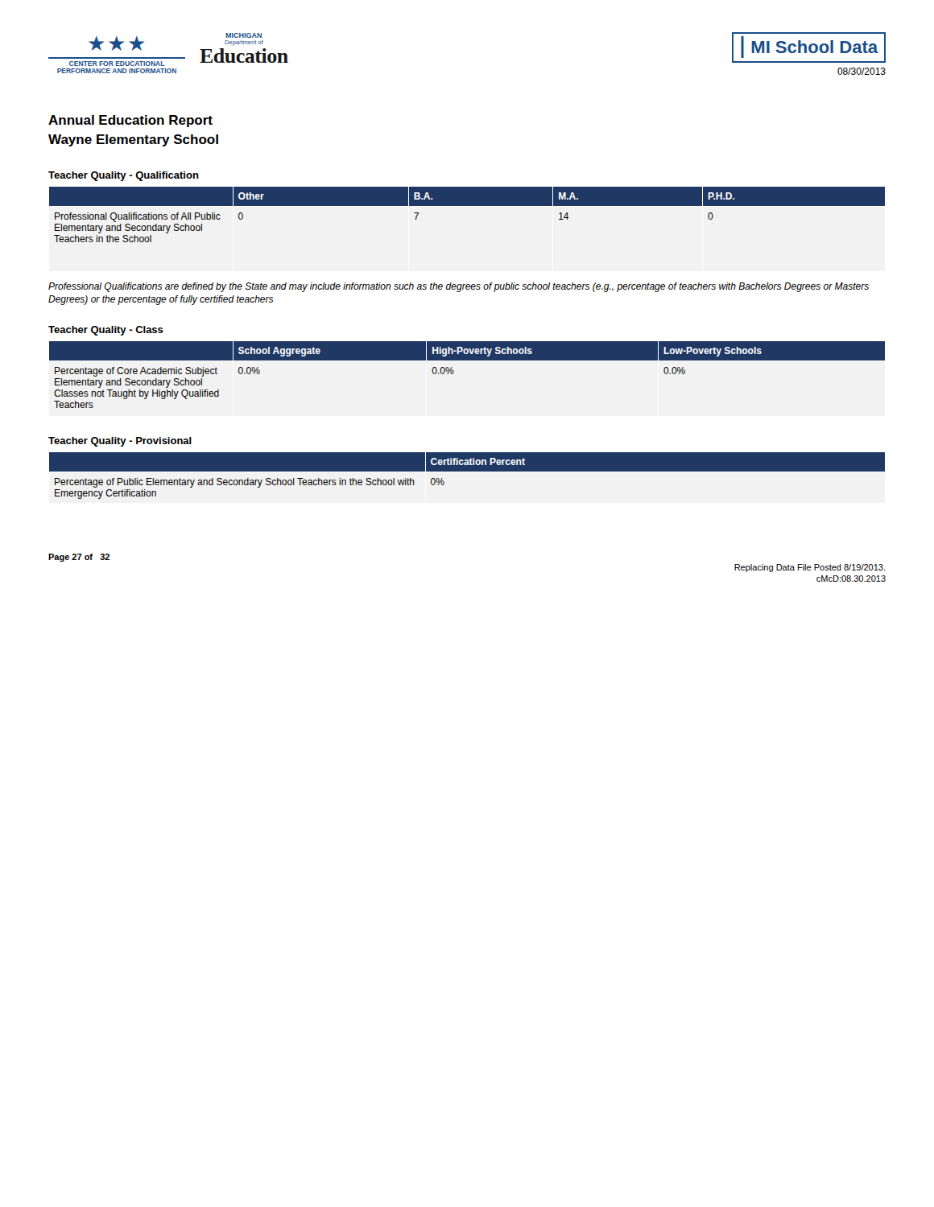★★★
CENTER FOR EDUCATIONAL
PERFORMANCE AND INFORMATION
MICHIGAN
Department of
Education
⎢MI School Data
08/30/2013
Annual Education Report
Wayne Elementary School
Teacher Quality - Qualification
| | Other | B.A. | M.A. | P.H.D. |
| --- | --- | --- | --- | --- |
| Professional Qualifications of All Public Elementary and Secondary School Teachers in the School | 0 | 7 | 14 | 0 |
Professional Qualifications are defined by the State and may include information such as the degrees of public school teachers (e.g., percentage of teachers with Bachelors Degrees or Masters Degrees) or the percentage of fully certified teachers
Teacher Quality - Class
| | School Aggregate | High-Poverty Schools | Low-Poverty Schools |
| --- | --- | --- | --- |
| Percentage of Core Academic Subject Elementary and Secondary School Classes not Taught by Highly Qualified Teachers | 0.0% | 0.0% | 0.0% |
Teacher Quality - Provisional
| | Certification Percent |
| --- | --- |
| Percentage of Public Elementary and Secondary School Teachers in the School with Emergency Certification | 0% |
Page 27 of 32
Replacing Data File Posted 8/19/2013.
cMcD:08.30.2013